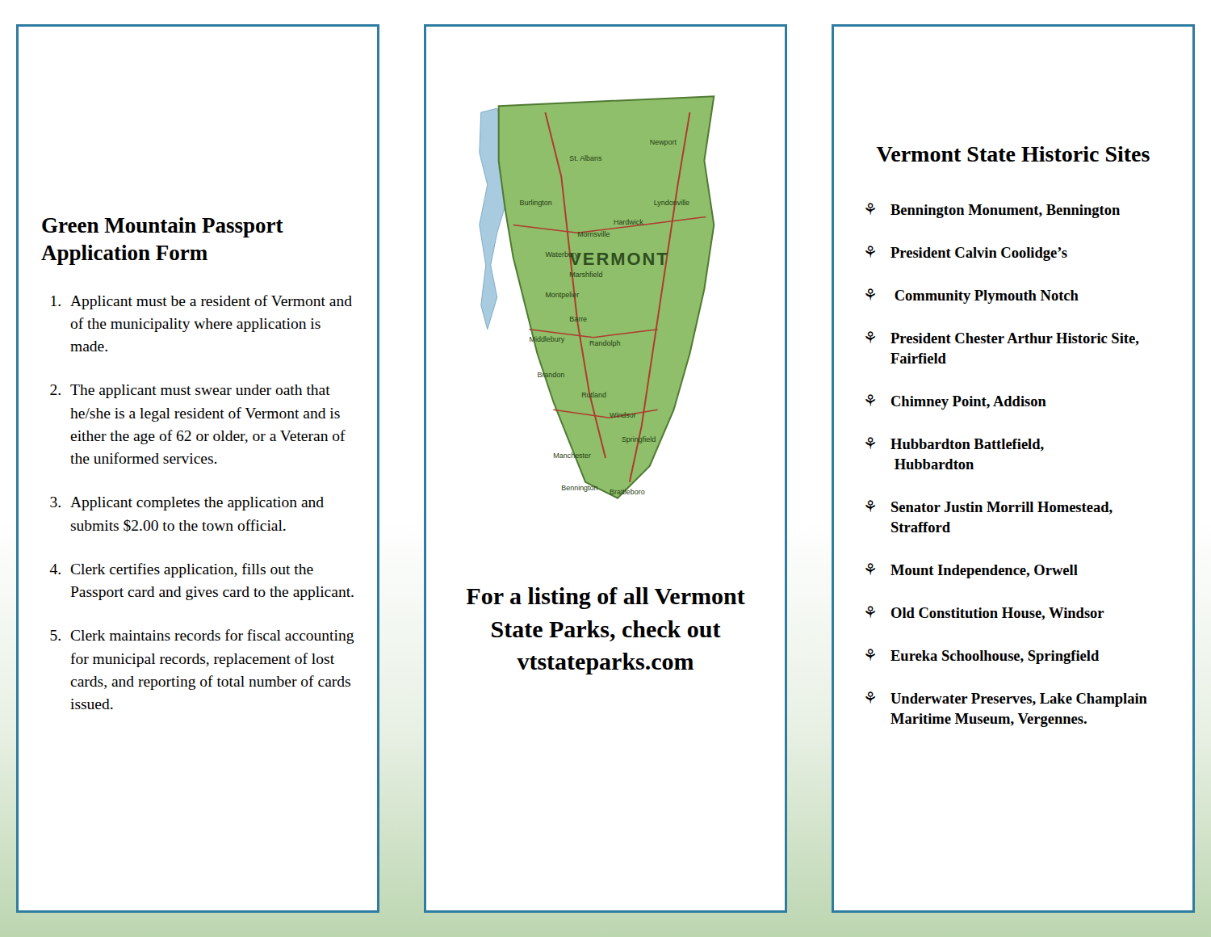Green Mountain Passport Application Form
Applicant must be a resident of Vermont and of the municipality where application is made.
The applicant must swear under oath that he/she is a legal resident of Vermont and is either the age of 62 or older, or a Veteran of the uniformed services.
Applicant completes the application and submits $2.00 to the town official.
Clerk certifies application, fills out the Passport card and gives card to the applicant.
Clerk maintains records for fiscal accounting for municipal records, replacement of lost cards, and reporting of total number of cards issued.
VERMONT Burlington St. Albans Newport Lyndonville Hardwick Morrisville Waterbury Marshfield Montpelier Barre Middlebury Randolph Brandon Rutland Windsor Springfield Manchester Bennington Brattleboro
For a listing of all Vermont State Parks, check out vtstateparks.com
Vermont State Historic Sites
Bennington Monument, Bennington
President Calvin Coolidge’s
Community Plymouth Notch
President Chester Arthur Historic Site, Fairfield
Chimney Point, Addison
Hubbardton Battlefield,
Hubbardton
Senator Justin Morrill Homestead, Strafford
Mount Independence, Orwell
Old Constitution House, Windsor
Eureka Schoolhouse, Springfield
Underwater Preserves, Lake Champlain Maritime Museum, Vergennes.